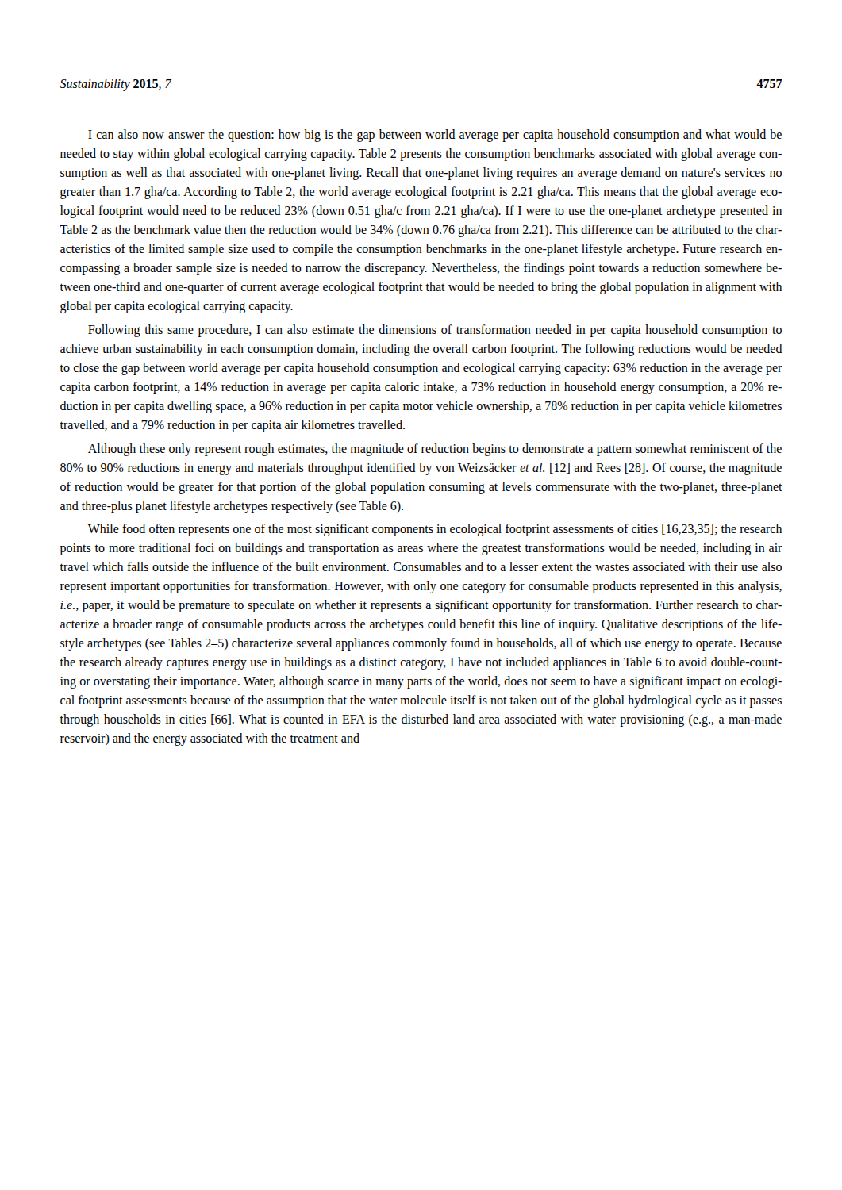Sustainability 2015, 7
4757
I can also now answer the question: how big is the gap between world average per capita household consumption and what would be needed to stay within global ecological carrying capacity. Table 2 presents the consumption benchmarks associated with global average consumption as well as that associated with one-planet living. Recall that one-planet living requires an average demand on nature's services no greater than 1.7 gha/ca. According to Table 2, the world average ecological footprint is 2.21 gha/ca. This means that the global average ecological footprint would need to be reduced 23% (down 0.51 gha/c from 2.21 gha/ca). If I were to use the one-planet archetype presented in Table 2 as the benchmark value then the reduction would be 34% (down 0.76 gha/ca from 2.21). This difference can be attributed to the characteristics of the limited sample size used to compile the consumption benchmarks in the one-planet lifestyle archetype. Future research encompassing a broader sample size is needed to narrow the discrepancy. Nevertheless, the findings point towards a reduction somewhere between one-third and one-quarter of current average ecological footprint that would be needed to bring the global population in alignment with global per capita ecological carrying capacity.
Following this same procedure, I can also estimate the dimensions of transformation needed in per capita household consumption to achieve urban sustainability in each consumption domain, including the overall carbon footprint. The following reductions would be needed to close the gap between world average per capita household consumption and ecological carrying capacity: 63% reduction in the average per capita carbon footprint, a 14% reduction in average per capita caloric intake, a 73% reduction in household energy consumption, a 20% reduction in per capita dwelling space, a 96% reduction in per capita motor vehicle ownership, a 78% reduction in per capita vehicle kilometres travelled, and a 79% reduction in per capita air kilometres travelled.
Although these only represent rough estimates, the magnitude of reduction begins to demonstrate a pattern somewhat reminiscent of the 80% to 90% reductions in energy and materials throughput identified by von Weizsäcker et al. [12] and Rees [28]. Of course, the magnitude of reduction would be greater for that portion of the global population consuming at levels commensurate with the two-planet, three-planet and three-plus planet lifestyle archetypes respectively (see Table 6).
While food often represents one of the most significant components in ecological footprint assessments of cities [16,23,35]; the research points to more traditional foci on buildings and transportation as areas where the greatest transformations would be needed, including in air travel which falls outside the influence of the built environment. Consumables and to a lesser extent the wastes associated with their use also represent important opportunities for transformation. However, with only one category for consumable products represented in this analysis, i.e., paper, it would be premature to speculate on whether it represents a significant opportunity for transformation. Further research to characterize a broader range of consumable products across the archetypes could benefit this line of inquiry. Qualitative descriptions of the lifestyle archetypes (see Tables 2–5) characterize several appliances commonly found in households, all of which use energy to operate. Because the research already captures energy use in buildings as a distinct category, I have not included appliances in Table 6 to avoid double-counting or overstating their importance. Water, although scarce in many parts of the world, does not seem to have a significant impact on ecological footprint assessments because of the assumption that the water molecule itself is not taken out of the global hydrological cycle as it passes through households in cities [66]. What is counted in EFA is the disturbed land area associated with water provisioning (e.g., a man-made reservoir) and the energy associated with the treatment and